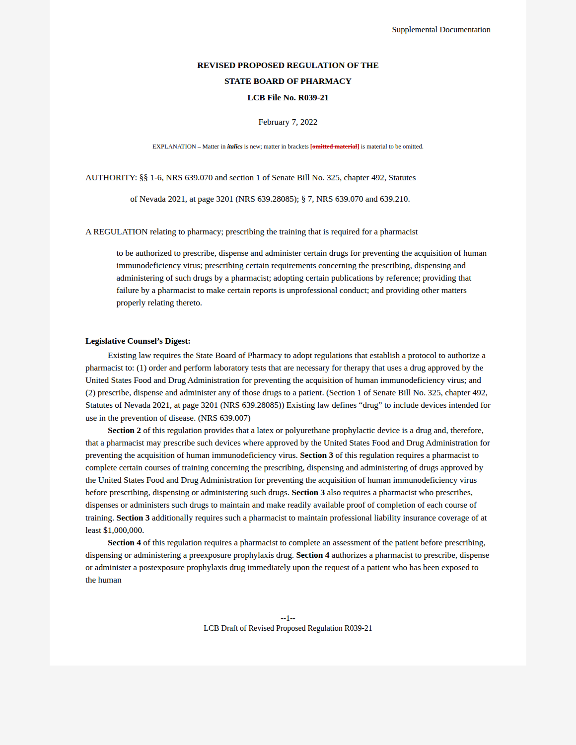Supplemental Documentation
REVISED PROPOSED REGULATION OF THE
STATE BOARD OF PHARMACY
LCB File No. R039-21
February 7, 2022
EXPLANATION – Matter in italics is new; matter in brackets [omitted material] is material to be omitted.
AUTHORITY: §§ 1-6, NRS 639.070 and section 1 of Senate Bill No. 325, chapter 492, Statutes
of Nevada 2021, at page 3201 (NRS 639.28085); § 7, NRS 639.070 and 639.210.
A REGULATION relating to pharmacy; prescribing the training that is required for a pharmacist
to be authorized to prescribe, dispense and administer certain drugs for preventing the acquisition of human immunodeficiency virus; prescribing certain requirements concerning the prescribing, dispensing and administering of such drugs by a pharmacist; adopting certain publications by reference; providing that failure by a pharmacist to make certain reports is unprofessional conduct; and providing other matters properly relating thereto.
Legislative Counsel’s Digest:
Existing law requires the State Board of Pharmacy to adopt regulations that establish a protocol to authorize a pharmacist to: (1) order and perform laboratory tests that are necessary for therapy that uses a drug approved by the United States Food and Drug Administration for preventing the acquisition of human immunodeficiency virus; and (2) prescribe, dispense and administer any of those drugs to a patient. (Section 1 of Senate Bill No. 325, chapter 492, Statutes of Nevada 2021, at page 3201 (NRS 639.28085)) Existing law defines “drug” to include devices intended for use in the prevention of disease. (NRS 639.007)
Section 2 of this regulation provides that a latex or polyurethane prophylactic device is a drug and, therefore, that a pharmacist may prescribe such devices where approved by the United States Food and Drug Administration for preventing the acquisition of human immunodeficiency virus. Section 3 of this regulation requires a pharmacist to complete certain courses of training concerning the prescribing, dispensing and administering of drugs approved by the United States Food and Drug Administration for preventing the acquisition of human immunodeficiency virus before prescribing, dispensing or administering such drugs. Section 3 also requires a pharmacist who prescribes, dispenses or administers such drugs to maintain and make readily available proof of completion of each course of training. Section 3 additionally requires such a pharmacist to maintain professional liability insurance coverage of at least $1,000,000.
Section 4 of this regulation requires a pharmacist to complete an assessment of the patient before prescribing, dispensing or administering a preexposure prophylaxis drug. Section 4 authorizes a pharmacist to prescribe, dispense or administer a postexposure prophylaxis drug immediately upon the request of a patient who has been exposed to the human
--1--
LCB Draft of Revised Proposed Regulation R039-21